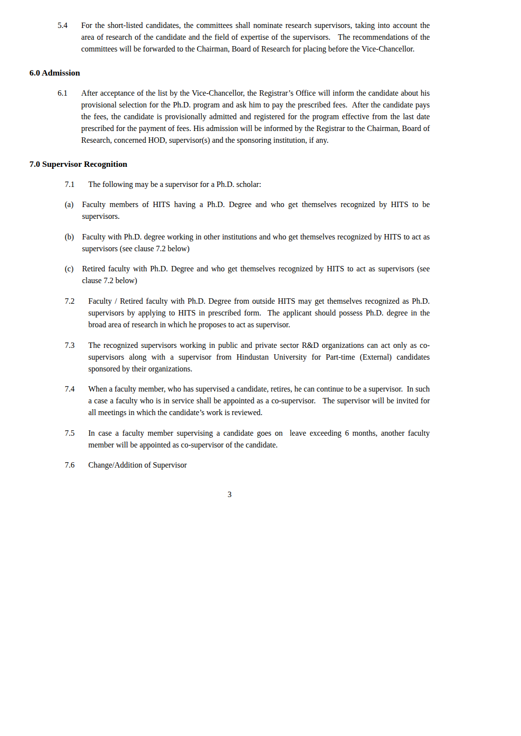5.4
For the short-listed candidates, the committees shall nominate research supervisors, taking into account the area of research of the candidate and the field of expertise of the supervisors. The recommendations of the committees will be forwarded to the Chairman, Board of Research for placing before the Vice-Chancellor.
6.0 Admission
6.1
After acceptance of the list by the Vice-Chancellor, the Registrar’s Office will inform the candidate about his provisional selection for the Ph.D. program and ask him to pay the prescribed fees. After the candidate pays the fees, the candidate is provisionally admitted and registered for the program effective from the last date prescribed for the payment of fees. His admission will be informed by the Registrar to the Chairman, Board of Research, concerned HOD, supervisor(s) and the sponsoring institution, if any.
7.0 Supervisor Recognition
7.1
The following may be a supervisor for a Ph.D. scholar:
(a)
Faculty members of HITS having a Ph.D. Degree and who get themselves recognized by HITS to be supervisors.
(b)
Faculty with Ph.D. degree working in other institutions and who get themselves recognized by HITS to act as supervisors (see clause 7.2 below)
(c)
Retired faculty with Ph.D. Degree and who get themselves recognized by HITS to act as supervisors (see clause 7.2 below)
7.2
Faculty / Retired faculty with Ph.D. Degree from outside HITS may get themselves recognized as Ph.D. supervisors by applying to HITS in prescribed form. The applicant should possess Ph.D. degree in the broad area of research in which he proposes to act as supervisor.
7.3
The recognized supervisors working in public and private sector R&D organizations can act only as co-supervisors along with a supervisor from Hindustan University for Part-time (External) candidates sponsored by their organizations.
7.4
When a faculty member, who has supervised a candidate, retires, he can continue to be a supervisor. In such a case a faculty who is in service shall be appointed as a co-supervisor. The supervisor will be invited for all meetings in which the candidate’s work is reviewed.
7.5
In case a faculty member supervising a candidate goes on leave exceeding 6 months, another faculty member will be appointed as co-supervisor of the candidate.
7.6
Change/Addition of Supervisor
3